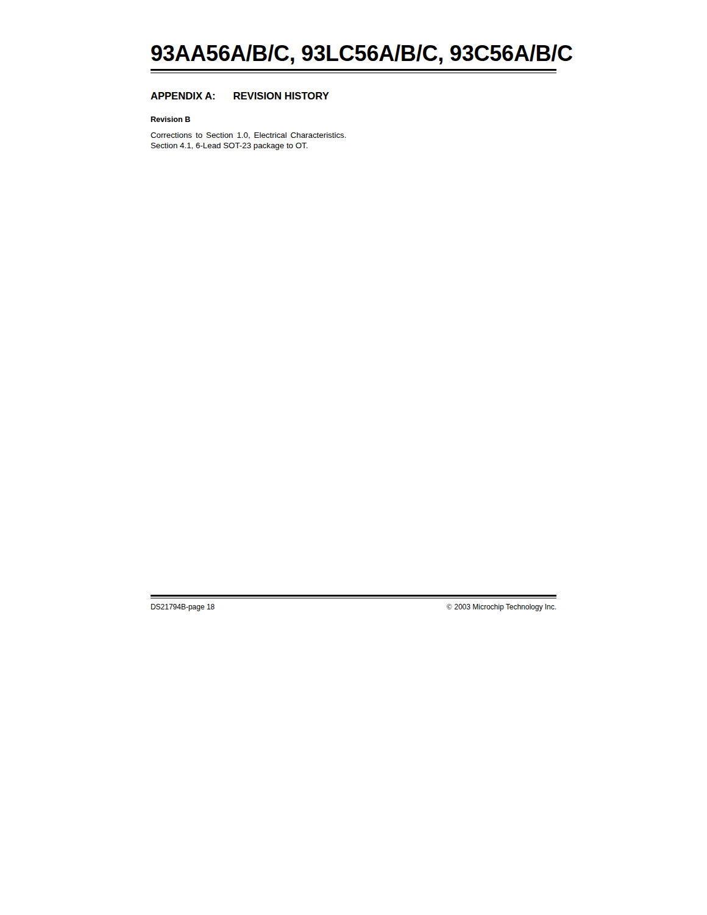93AA56A/B/C, 93LC56A/B/C, 93C56A/B/C
APPENDIX A: REVISION HISTORY
Revision B
Corrections to Section 1.0, Electrical Characteristics. Section 4.1, 6-Lead SOT-23 package to OT.
DS21794B-page 18
© 2003 Microchip Technology Inc.